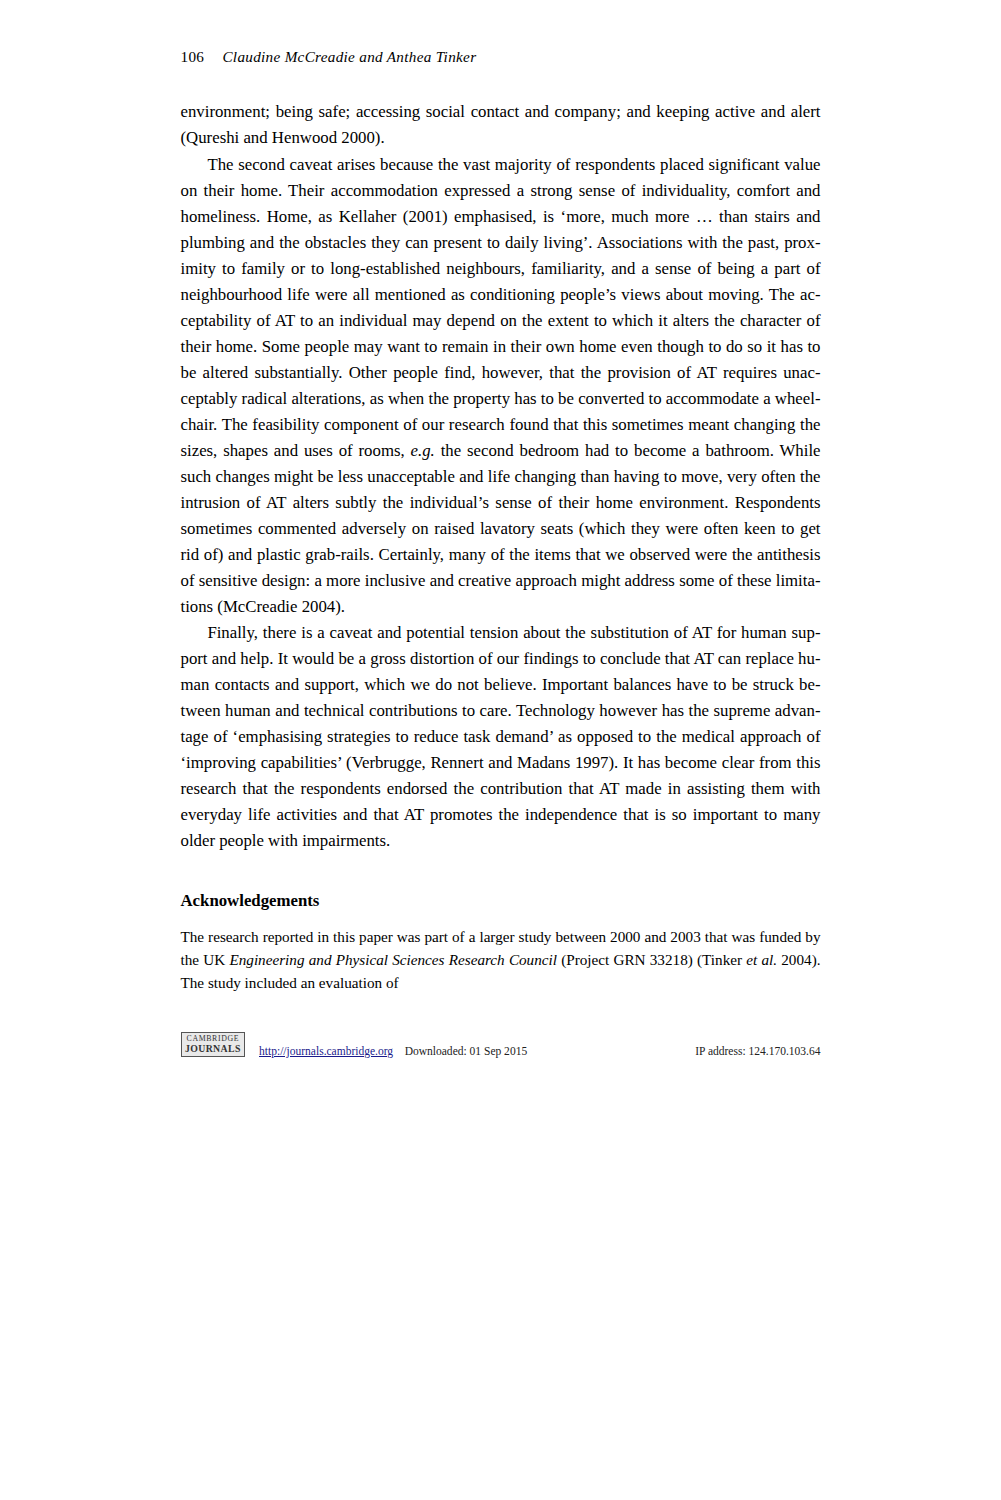106 Claudine McCreadie and Anthea Tinker
environment; being safe; accessing social contact and company; and keeping active and alert (Qureshi and Henwood 2000).
The second caveat arises because the vast majority of respondents placed significant value on their home. Their accommodation expressed a strong sense of individuality, comfort and homeliness. Home, as Kellaher (2001) emphasised, is ‘more, much more … than stairs and plumbing and the obstacles they can present to daily living’. Associations with the past, proximity to family or to long-established neighbours, familiarity, and a sense of being a part of neighbourhood life were all mentioned as conditioning people’s views about moving. The acceptability of AT to an individual may depend on the extent to which it alters the character of their home. Some people may want to remain in their own home even though to do so it has to be altered substantially. Other people find, however, that the provision of AT requires unacceptably radical alterations, as when the property has to be converted to accommodate a wheelchair. The feasibility component of our research found that this sometimes meant changing the sizes, shapes and uses of rooms, e.g. the second bedroom had to become a bathroom. While such changes might be less unacceptable and life changing than having to move, very often the intrusion of AT alters subtly the individual’s sense of their home environment. Respondents sometimes commented adversely on raised lavatory seats (which they were often keen to get rid of) and plastic grab-rails. Certainly, many of the items that we observed were the antithesis of sensitive design: a more inclusive and creative approach might address some of these limitations (McCreadie 2004).
Finally, there is a caveat and potential tension about the substitution of AT for human support and help. It would be a gross distortion of our findings to conclude that AT can replace human contacts and support, which we do not believe. Important balances have to be struck between human and technical contributions to care. Technology however has the supreme advantage of ‘emphasising strategies to reduce task demand’ as opposed to the medical approach of ‘improving capabilities’ (Verbrugge, Rennert and Madans 1997). It has become clear from this research that the respondents endorsed the contribution that AT made in assisting them with everyday life activities and that AT promotes the independence that is so important to many older people with impairments.
Acknowledgements
The research reported in this paper was part of a larger study between 2000 and 2003 that was funded by the UK Engineering and Physical Sciences Research Council (Project GRN 33218) (Tinker et al. 2004). The study included an evaluation of
CAMBRIDGE JOURNALS
http://journals.cambridge.org Downloaded: 01 Sep 2015
IP address: 124.170.103.64